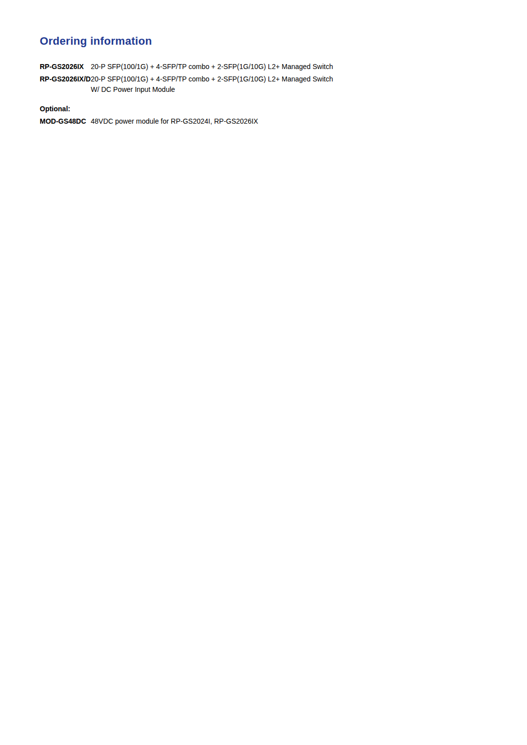Ordering information
| RP-GS2026IX | 20-P SFP(100/1G) + 4-SFP/TP combo + 2-SFP(1G/10G) L2+ Managed Switch |
| RP-GS2026IX/D | 20-P SFP(100/1G) + 4-SFP/TP combo + 2-SFP(1G/10G) L2+ Managed Switch W/ DC Power Input Module |
| Optional: |
| MOD-GS48DC | 48VDC power module for RP-GS2024I, RP-GS2026IX |